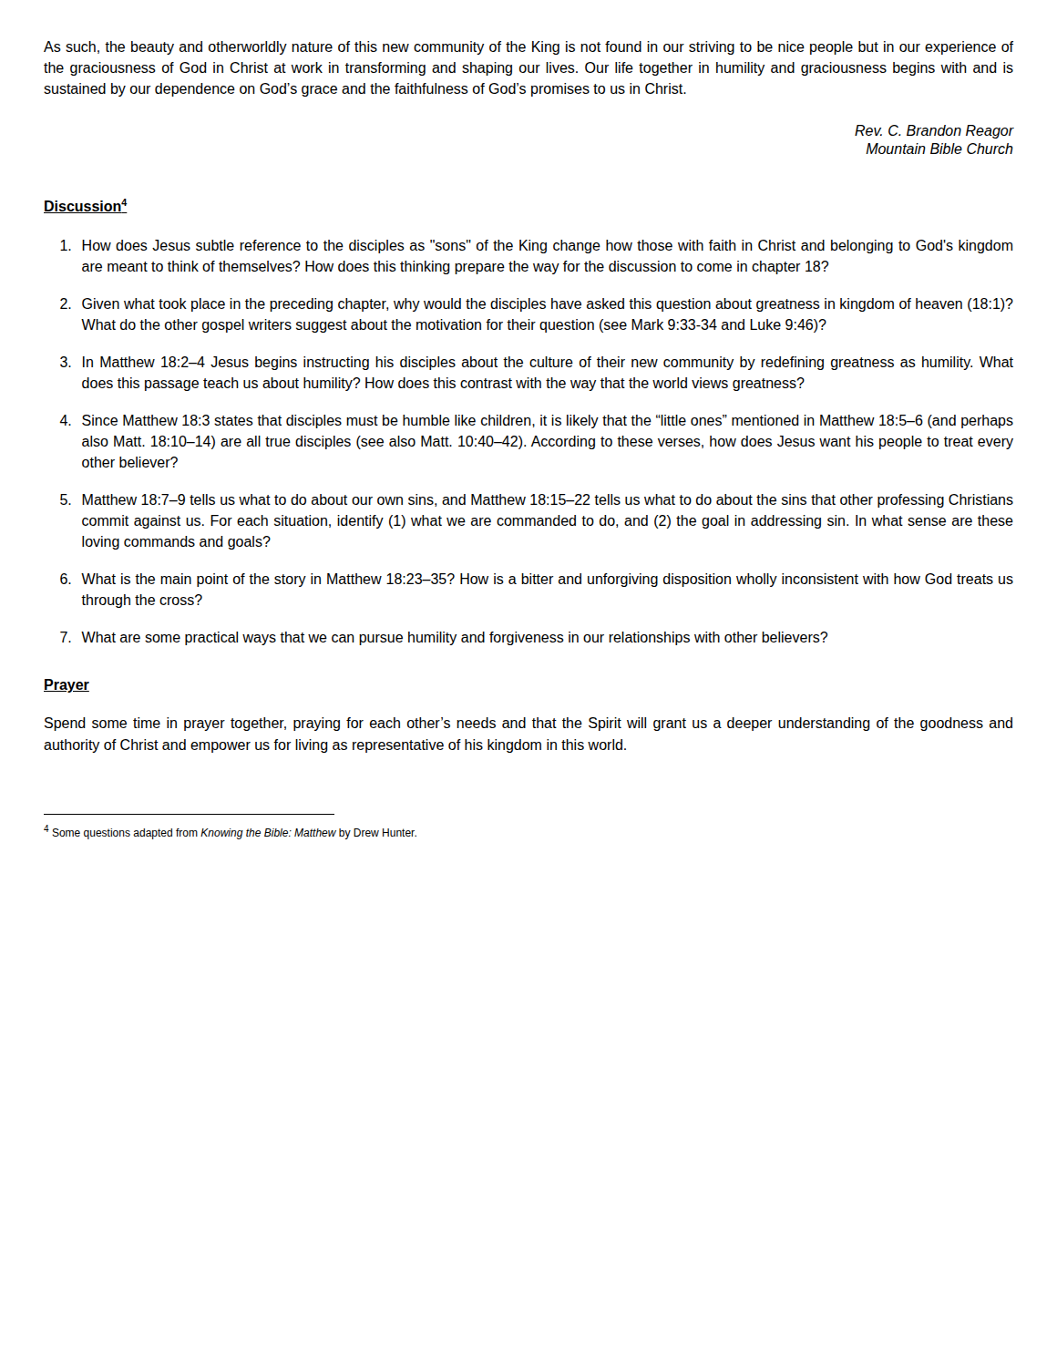As such, the beauty and otherworldly nature of this new community of the King is not found in our striving to be nice people but in our experience of the graciousness of God in Christ at work in transforming and shaping our lives. Our life together in humility and graciousness begins with and is sustained by our dependence on God’s grace and the faithfulness of God’s promises to us in Christ.
Rev. C. Brandon Reagor
Mountain Bible Church
Discussion4
How does Jesus subtle reference to the disciples as "sons" of the King change how those with faith in Christ and belonging to God's kingdom are meant to think of themselves? How does this thinking prepare the way for the discussion to come in chapter 18?
Given what took place in the preceding chapter, why would the disciples have asked this question about greatness in kingdom of heaven (18:1)? What do the other gospel writers suggest about the motivation for their question (see Mark 9:33-34 and Luke 9:46)?
In Matthew 18:2–4 Jesus begins instructing his disciples about the culture of their new community by redefining greatness as humility. What does this passage teach us about humility? How does this contrast with the way that the world views greatness?
Since Matthew 18:3 states that disciples must be humble like children, it is likely that the “little ones” mentioned in Matthew 18:5–6 (and perhaps also Matt. 18:10–14) are all true disciples (see also Matt. 10:40–42). According to these verses, how does Jesus want his people to treat every other believer?
Matthew 18:7–9 tells us what to do about our own sins, and Matthew 18:15–22 tells us what to do about the sins that other professing Christians commit against us. For each situation, identify (1) what we are commanded to do, and (2) the goal in addressing sin. In what sense are these loving commands and goals?
What is the main point of the story in Matthew 18:23–35? How is a bitter and unforgiving disposition wholly inconsistent with how God treats us through the cross?
What are some practical ways that we can pursue humility and forgiveness in our relationships with other believers?
Prayer
Spend some time in prayer together, praying for each other’s needs and that the Spirit will grant us a deeper understanding of the goodness and authority of Christ and empower us for living as representative of his kingdom in this world.
4 Some questions adapted from Knowing the Bible: Matthew by Drew Hunter.